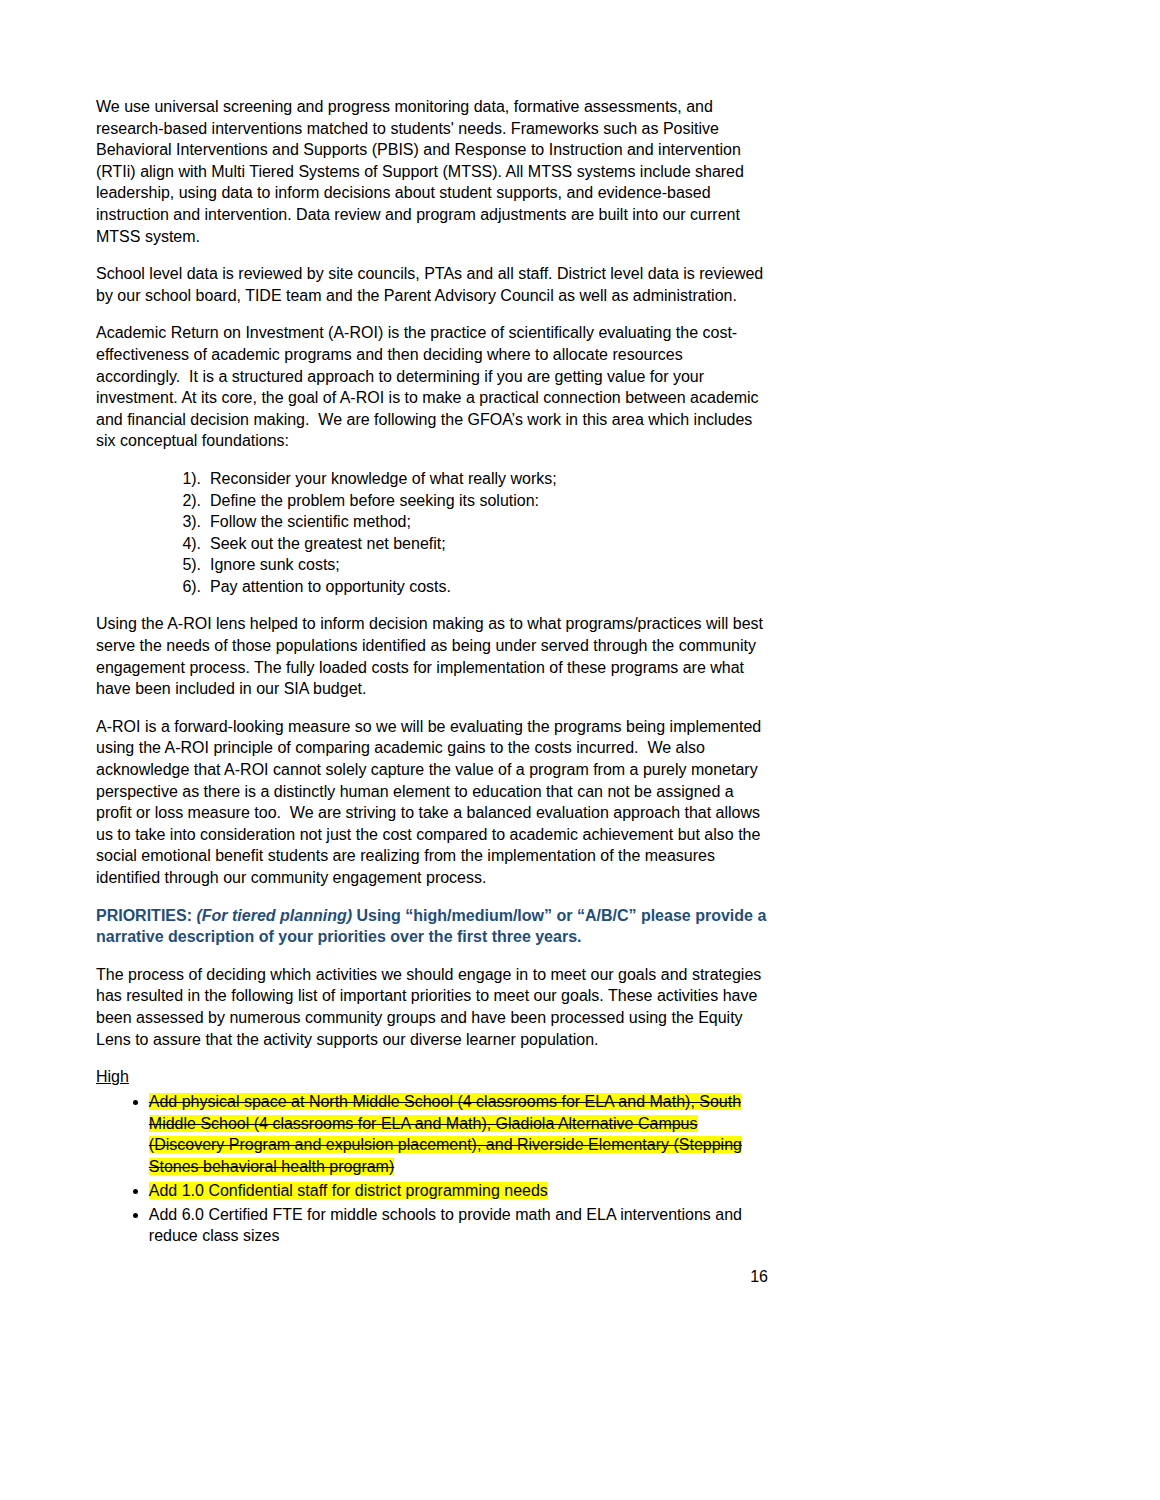We use universal screening and progress monitoring data, formative assessments, and research-based interventions matched to students' needs. Frameworks such as Positive Behavioral Interventions and Supports (PBIS) and Response to Instruction and intervention (RTIi) align with Multi Tiered Systems of Support (MTSS). All MTSS systems include shared leadership, using data to inform decisions about student supports, and evidence-based instruction and intervention. Data review and program adjustments are built into our current MTSS system.
School level data is reviewed by site councils, PTAs and all staff. District level data is reviewed by our school board, TIDE team and the Parent Advisory Council as well as administration.
Academic Return on Investment (A-ROI) is the practice of scientifically evaluating the cost-effectiveness of academic programs and then deciding where to allocate resources accordingly. It is a structured approach to determining if you are getting value for your investment. At its core, the goal of A-ROI is to make a practical connection between academic and financial decision making. We are following the GFOA’s work in this area which includes six conceptual foundations:
1). Reconsider your knowledge of what really works;
2). Define the problem before seeking its solution:
3). Follow the scientific method;
4). Seek out the greatest net benefit;
5). Ignore sunk costs;
6). Pay attention to opportunity costs.
Using the A-ROI lens helped to inform decision making as to what programs/practices will best serve the needs of those populations identified as being under served through the community engagement process. The fully loaded costs for implementation of these programs are what have been included in our SIA budget.
A-ROI is a forward-looking measure so we will be evaluating the programs being implemented using the A-ROI principle of comparing academic gains to the costs incurred. We also acknowledge that A-ROI cannot solely capture the value of a program from a purely monetary perspective as there is a distinctly human element to education that can not be assigned a profit or loss measure too. We are striving to take a balanced evaluation approach that allows us to take into consideration not just the cost compared to academic achievement but also the social emotional benefit students are realizing from the implementation of the measures identified through our community engagement process.
PRIORITIES: (For tiered planning) Using “high/medium/low” or “A/B/C” please provide a narrative description of your priorities over the first three years.
The process of deciding which activities we should engage in to meet our goals and strategies has resulted in the following list of important priorities to meet our goals. These activities have been assessed by numerous community groups and have been processed using the Equity Lens to assure that the activity supports our diverse learner population.
High
Add physical space at North Middle School (4 classrooms for ELA and Math), South Middle School (4 classrooms for ELA and Math), Gladiola Alternative Campus (Discovery Program and expulsion placement), and Riverside Elementary (Stepping Stones behavioral health program)
Add 1.0 Confidential staff for district programming needs
Add 6.0 Certified FTE for middle schools to provide math and ELA interventions and reduce class sizes
16